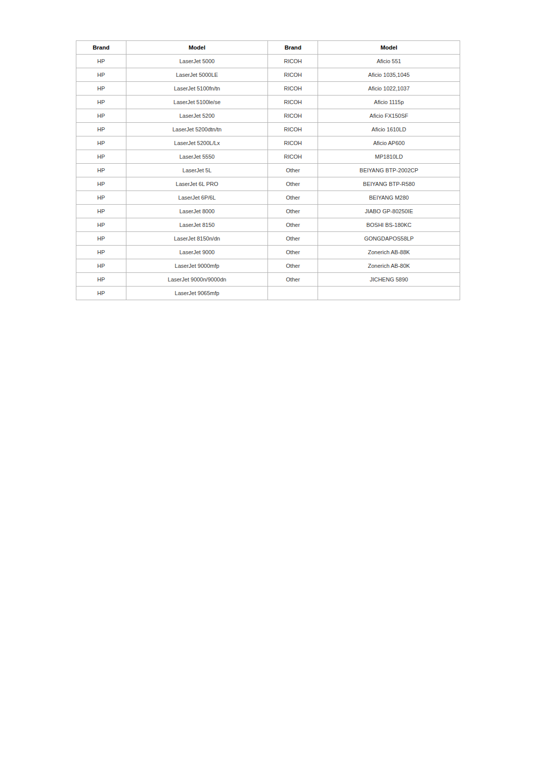| Brand | Model | Brand | Model |
| --- | --- | --- | --- |
| HP | LaserJet 5000 | RICOH | Aficio 551 |
| HP | LaserJet 5000LE | RICOH | Aficio 1035,1045 |
| HP | LaserJet 5100fn/tn | RICOH | Aficio 1022,1037 |
| HP | LaserJet 5100le/se | RICOH | Aficio 1115p |
| HP | LaserJet 5200 | RICOH | Aficio FX150SF |
| HP | LaserJet 5200dtn/tn | RICOH | Aficio 1610LD |
| HP | LaserJet 5200L/Lx | RICOH | Aficio AP600 |
| HP | LaserJet 5550 | RICOH | MP1810LD |
| HP | LaserJet 5L | Other | BEIYANG BTP-2002CP |
| HP | LaserJet 6L PRO | Other | BEIYANG BTP-R580 |
| HP | LaserJet 6P/6L | Other | BEIYANG M280 |
| HP | LaserJet 8000 | Other | JIABO GP-80250IE |
| HP | LaserJet 8150 | Other | BOSHI BS-180KC |
| HP | LaserJet 8150n/dn | Other | GONGDAPOS58LP |
| HP | LaserJet 9000 | Other | Zonerich AB-88K |
| HP | LaserJet 9000mfp | Other | Zonerich AB-80K |
| HP | LaserJet 9000n/9000dn | Other | JICHENG 5890 |
| HP | LaserJet 9065mfp | | |